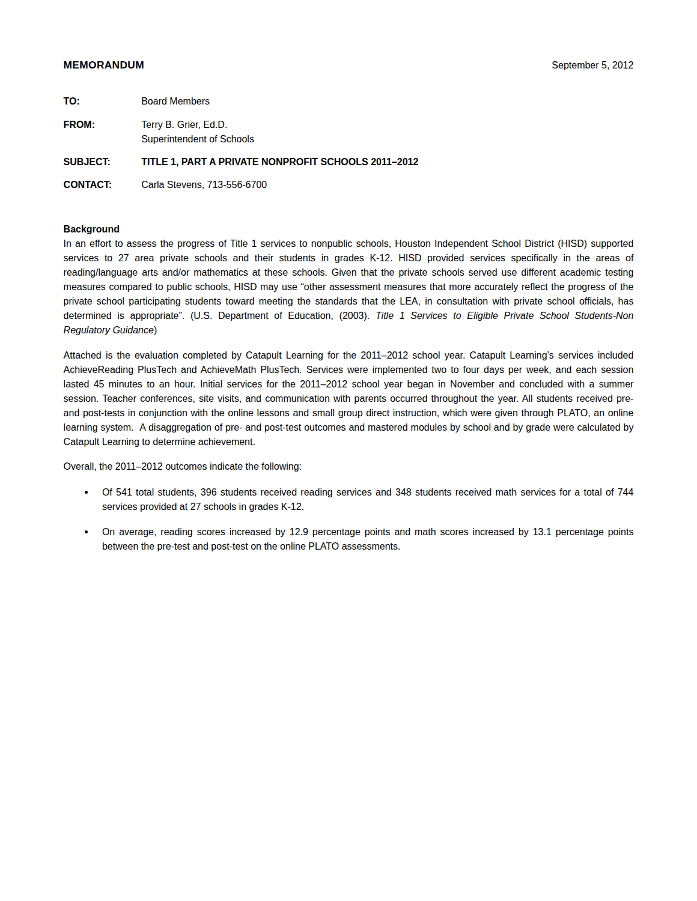MEMORANDUM September 5, 2012
| TO: | Board Members |
| FROM: | Terry B. Grier, Ed.D. Superintendent of Schools |
| SUBJECT: | TITLE 1, PART A PRIVATE NONPROFIT SCHOOLS 2011–2012 |
| CONTACT: | Carla Stevens, 713-556-6700 |
Background
In an effort to assess the progress of Title 1 services to nonpublic schools, Houston Independent School District (HISD) supported services to 27 area private schools and their students in grades K-12. HISD provided services specifically in the areas of reading/language arts and/or mathematics at these schools. Given that the private schools served use different academic testing measures compared to public schools, HISD may use “other assessment measures that more accurately reflect the progress of the private school participating students toward meeting the standards that the LEA, in consultation with private school officials, has determined is appropriate”. (U.S. Department of Education, (2003). Title 1 Services to Eligible Private School Students-Non Regulatory Guidance)
Attached is the evaluation completed by Catapult Learning for the 2011–2012 school year. Catapult Learning’s services included AchieveReading PlusTech and AchieveMath PlusTech. Services were implemented two to four days per week, and each session lasted 45 minutes to an hour. Initial services for the 2011–2012 school year began in November and concluded with a summer session. Teacher conferences, site visits, and communication with parents occurred throughout the year. All students received pre- and post-tests in conjunction with the online lessons and small group direct instruction, which were given through PLATO, an online learning system. A disaggregation of pre- and post-test outcomes and mastered modules by school and by grade were calculated by Catapult Learning to determine achievement.
Overall, the 2011–2012 outcomes indicate the following:
Of 541 total students, 396 students received reading services and 348 students received math services for a total of 744 services provided at 27 schools in grades K-12.
On average, reading scores increased by 12.9 percentage points and math scores increased by 13.1 percentage points between the pre-test and post-test on the online PLATO assessments.